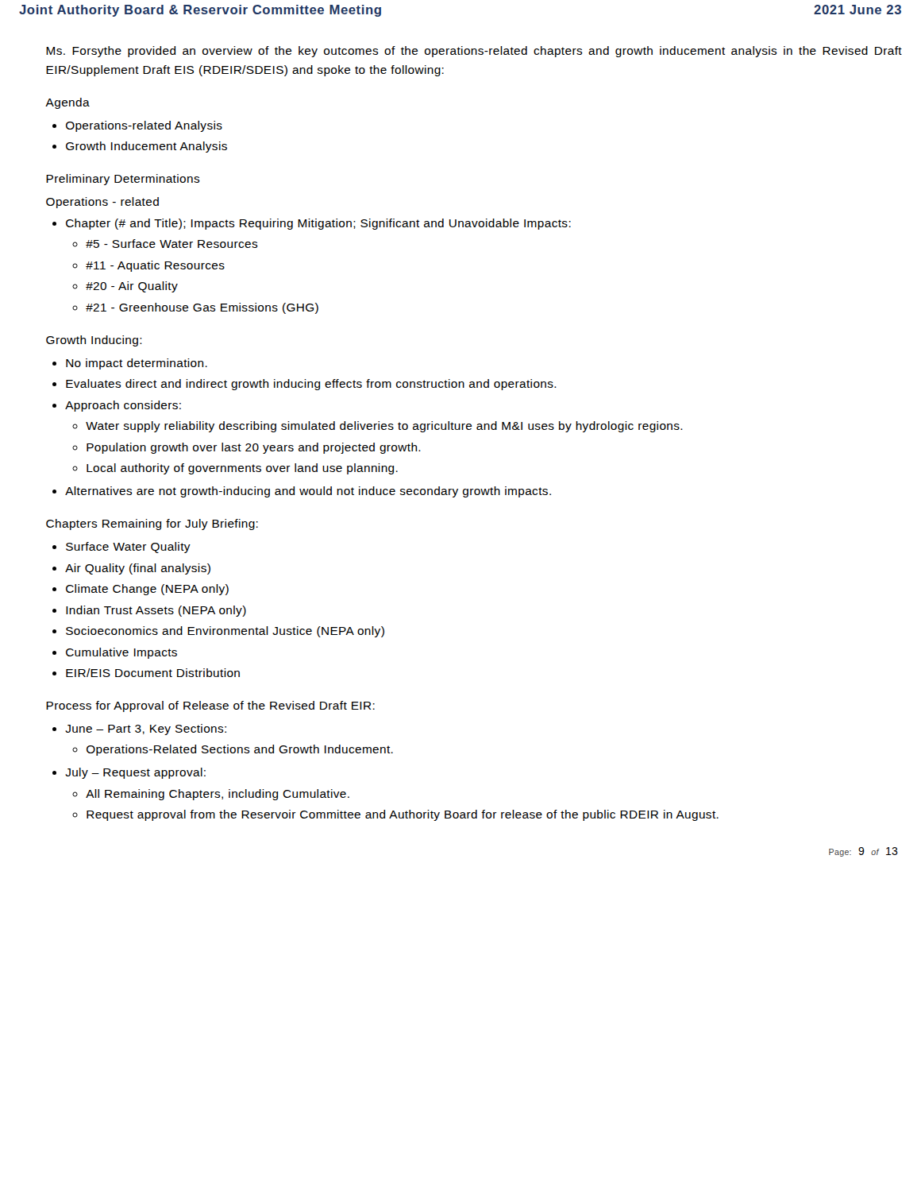Joint Authority Board & Reservoir Committee Meeting
2021 June 23
Ms. Forsythe provided an overview of the key outcomes of the operations-related chapters and growth inducement analysis in the Revised Draft EIR/Supplement Draft EIS (RDEIR/SDEIS) and spoke to the following:
Agenda
Operations-related Analysis
Growth Inducement Analysis
Preliminary Determinations
Operations - related
Chapter (# and Title); Impacts Requiring Mitigation; Significant and Unavoidable Impacts:
#5 - Surface Water Resources
#11 - Aquatic Resources
#20 - Air Quality
#21 - Greenhouse Gas Emissions (GHG)
Growth Inducing:
No impact determination.
Evaluates direct and indirect growth inducing effects from construction and operations.
Approach considers:
Water supply reliability describing simulated deliveries to agriculture and M&I uses by hydrologic regions.
Population growth over last 20 years and projected growth.
Local authority of governments over land use planning.
Alternatives are not growth-inducing and would not induce secondary growth impacts.
Chapters Remaining for July Briefing:
Surface Water Quality
Air Quality (final analysis)
Climate Change (NEPA only)
Indian Trust Assets (NEPA only)
Socioeconomics and Environmental Justice (NEPA only)
Cumulative Impacts
EIR/EIS Document Distribution
Process for Approval of Release of the Revised Draft EIR:
June – Part 3, Key Sections:
Operations-Related Sections and Growth Inducement.
July – Request approval:
All Remaining Chapters, including Cumulative.
Request approval from the Reservoir Committee and Authority Board for release of the public RDEIR in August.
Page: 9 of 13